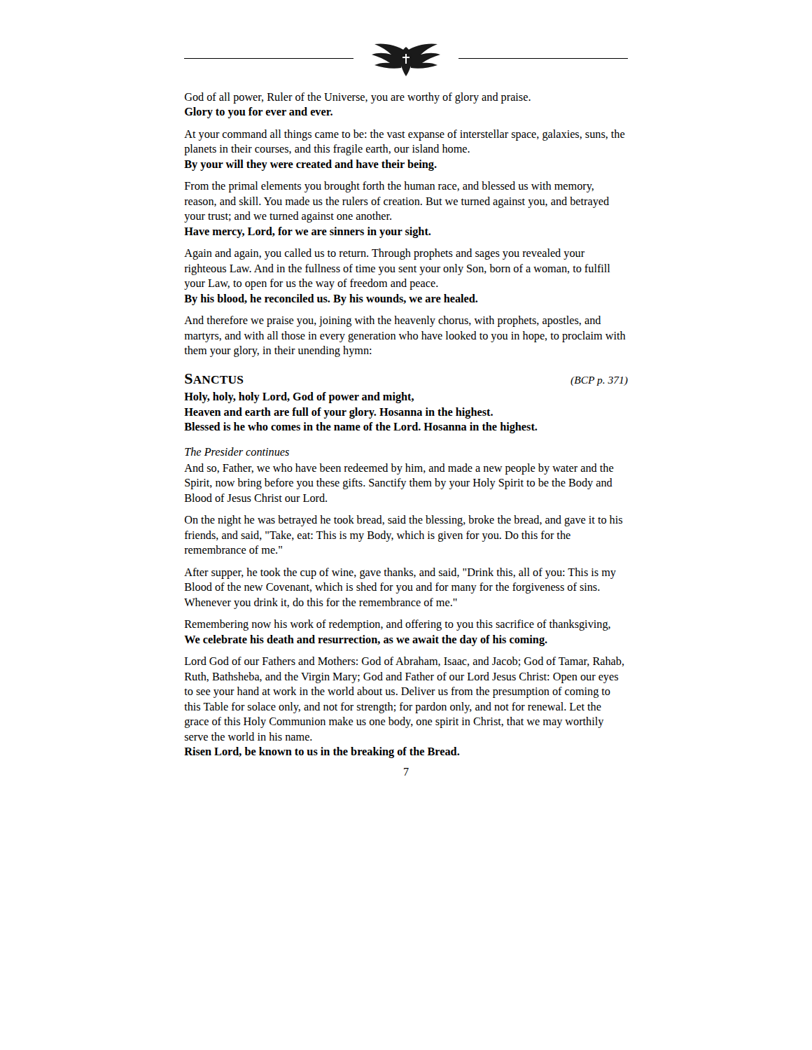God of all power, Ruler of the Universe, you are worthy of glory and praise.
Glory to you for ever and ever.
At your command all things came to be: the vast expanse of interstellar space, galaxies, suns, the planets in their courses, and this fragile earth, our island home.
By your will they were created and have their being.
From the primal elements you brought forth the human race, and blessed us with memory, reason, and skill. You made us the rulers of creation. But we turned against you, and betrayed your trust; and we turned against one another.
Have mercy, Lord, for we are sinners in your sight.
Again and again, you called us to return. Through prophets and sages you revealed your righteous Law. And in the fullness of time you sent your only Son, born of a woman, to fulfill your Law, to open for us the way of freedom and peace.
By his blood, he reconciled us. By his wounds, we are healed.
And therefore we praise you, joining with the heavenly chorus, with prophets, apostles, and martyrs, and with all those in every generation who have looked to you in hope, to proclaim with them your glory, in their unending hymn:
SANCTUS (BCP p. 371)
Holy, holy, holy Lord, God of power and might,
Heaven and earth are full of your glory. Hosanna in the highest.
Blessed is he who comes in the name of the Lord. Hosanna in the highest.
The Presider continues
And so, Father, we who have been redeemed by him, and made a new people by water and the Spirit, now bring before you these gifts. Sanctify them by your Holy Spirit to be the Body and Blood of Jesus Christ our Lord.
On the night he was betrayed he took bread, said the blessing, broke the bread, and gave it to his friends, and said, "Take, eat: This is my Body, which is given for you. Do this for the remembrance of me."
After supper, he took the cup of wine, gave thanks, and said, "Drink this, all of you: This is my Blood of the new Covenant, which is shed for you and for many for the forgiveness of sins. Whenever you drink it, do this for the remembrance of me."
Remembering now his work of redemption, and offering to you this sacrifice of thanksgiving,
We celebrate his death and resurrection, as we await the day of his coming.
Lord God of our Fathers and Mothers: God of Abraham, Isaac, and Jacob; God of Tamar, Rahab, Ruth, Bathsheba, and the Virgin Mary; God and Father of our Lord Jesus Christ: Open our eyes to see your hand at work in the world about us. Deliver us from the presumption of coming to this Table for solace only, and not for strength; for pardon only, and not for renewal. Let the grace of this Holy Communion make us one body, one spirit in Christ, that we may worthily serve the world in his name.
Risen Lord, be known to us in the breaking of the Bread.
7